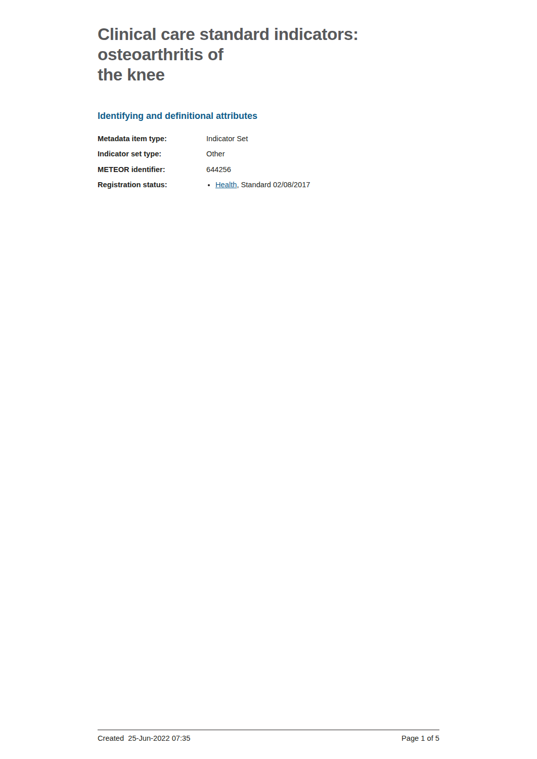Clinical care standard indicators: osteoarthritis of
the knee
Identifying and definitional attributes
| Metadata item type: | Indicator Set |
| Indicator set type: | Other |
| METEOR identifier: | 644256 |
| Registration status: | Health , Standard 02/08/2017 |
Created 25-Jun-2022 07:35 Page 1 of 5